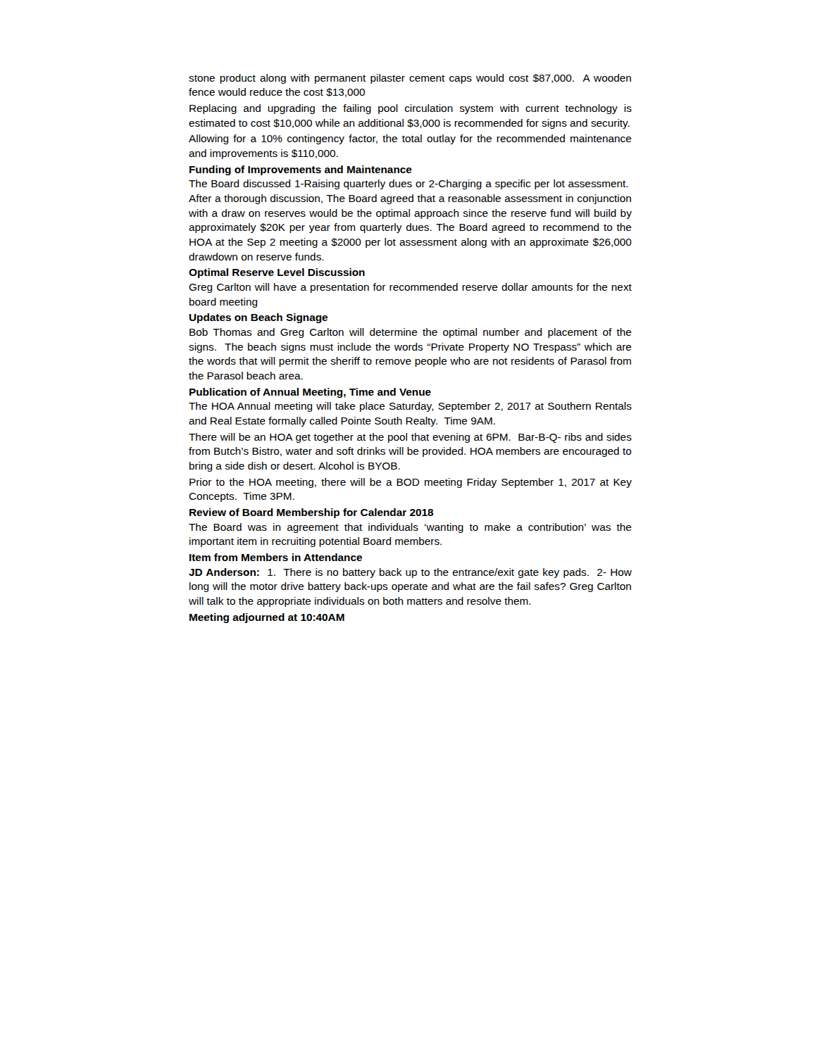stone product along with permanent pilaster cement caps would cost $87,000. A wooden fence would reduce the cost $13,000
Replacing and upgrading the failing pool circulation system with current technology is estimated to cost $10,000 while an additional $3,000 is recommended for signs and security.
Allowing for a 10% contingency factor, the total outlay for the recommended maintenance and improvements is $110,000.
Funding of Improvements and Maintenance
The Board discussed 1-Raising quarterly dues or 2-Charging a specific per lot assessment. After a thorough discussion, The Board agreed that a reasonable assessment in conjunction with a draw on reserves would be the optimal approach since the reserve fund will build by approximately $20K per year from quarterly dues. The Board agreed to recommend to the HOA at the Sep 2 meeting a $2000 per lot assessment along with an approximate $26,000 drawdown on reserve funds.
Optimal Reserve Level Discussion
Greg Carlton will have a presentation for recommended reserve dollar amounts for the next board meeting
Updates on Beach Signage
Bob Thomas and Greg Carlton will determine the optimal number and placement of the signs. The beach signs must include the words “Private Property NO Trespass” which are the words that will permit the sheriff to remove people who are not residents of Parasol from the Parasol beach area.
Publication of Annual Meeting, Time and Venue
The HOA Annual meeting will take place Saturday, September 2, 2017 at Southern Rentals and Real Estate formally called Pointe South Realty. Time 9AM.
There will be an HOA get together at the pool that evening at 6PM. Bar-B-Q- ribs and sides from Butch’s Bistro, water and soft drinks will be provided. HOA members are encouraged to bring a side dish or desert. Alcohol is BYOB.
Prior to the HOA meeting, there will be a BOD meeting Friday September 1, 2017 at Key Concepts. Time 3PM.
Review of Board Membership for Calendar 2018
The Board was in agreement that individuals ‘wanting to make a contribution’ was the important item in recruiting potential Board members.
Item from Members in Attendance
JD Anderson: 1. There is no battery back up to the entrance/exit gate key pads. 2- How long will the motor drive battery back-ups operate and what are the fail safes? Greg Carlton will talk to the appropriate individuals on both matters and resolve them.
Meeting adjourned at 10:40AM